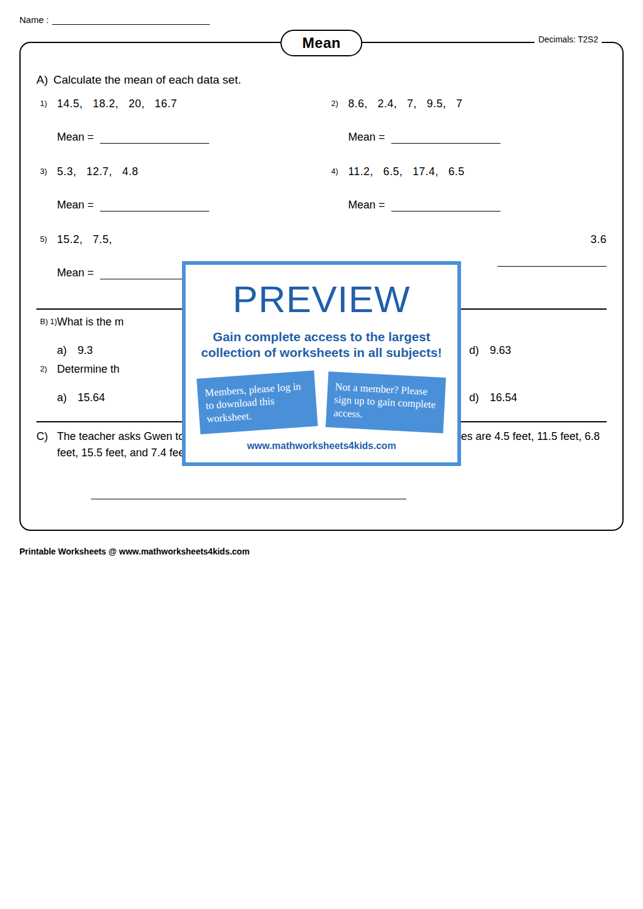Name :
Mean
Decimals: T2S2
A) Calculate the mean of each data set.
1) 14.5, 18.2, 20, 16.7
Mean =
2) 8.6, 2.4, 7, 9.5, 7
Mean =
3) 5.3, 12.7, 4.8
Mean =
4) 11.2, 6.5, 17.4, 6.5
Mean =
5) 15.2, 7.5,
Mean =
3.6
B) 1) What is the m
a) 9.3
d) 9.63
2) Determine th
a) 15.64
d) 16.54
C) The teacher asks Gwen to find the mean length of five ropes. The lengths of the ropes are 4.5 feet, 11.5 feet, 6.8 feet, 15.5 feet, and 7.4 feet. What is the mean length of the ropes?
PREVIEW
Gain complete access to the largest
collection of worksheets in all subjects!
Members, please log in to download this worksheet.
Not a member? Please sign up to gain complete access.
www.mathworksheets4kids.com
Printable Worksheets @ www.mathworksheets4kids.com